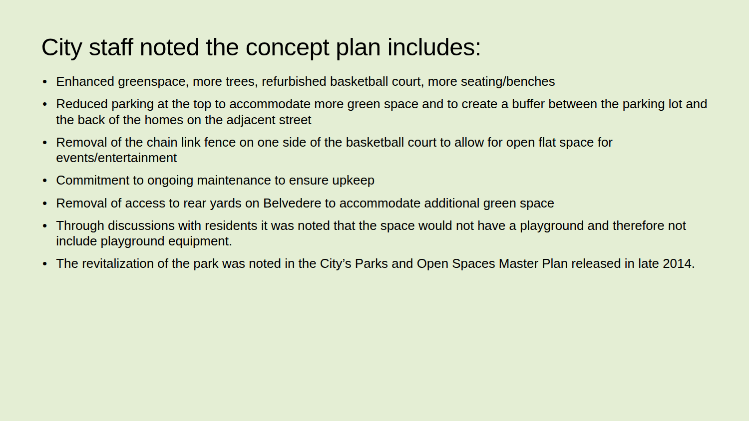City staff noted the concept plan includes:
Enhanced greenspace, more trees, refurbished basketball court, more seating/benches
Reduced parking at the top to accommodate more green space and to create a buffer between the parking lot and the back of the homes on the adjacent street
Removal of the chain link fence on one side of the basketball court to allow for open flat space for events/entertainment
Commitment to ongoing maintenance to ensure upkeep
Removal of access to rear yards on Belvedere to accommodate additional green space
Through discussions with residents it was noted that the space would not have a playground and therefore not include playground equipment.
The revitalization of the park was noted in the City’s Parks and Open Spaces Master Plan released in late 2014.